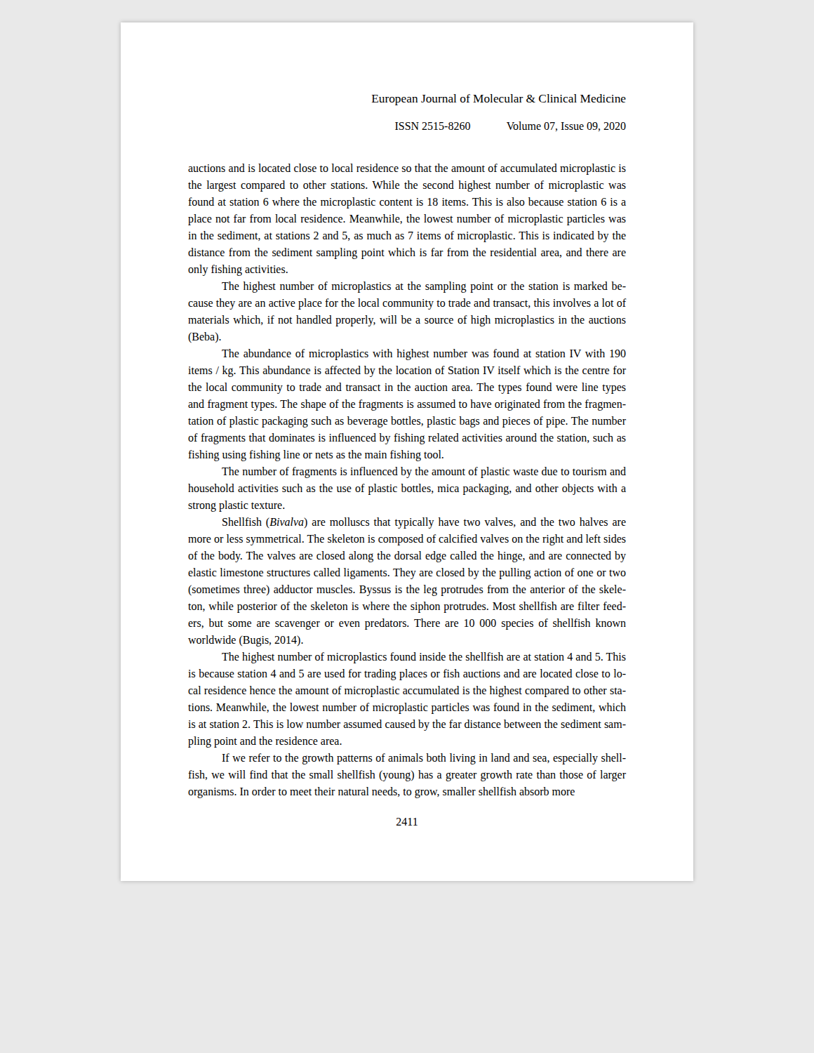European Journal of Molecular & Clinical Medicine
ISSN 2515-8260Volume 07, Issue 09, 2020
auctions and is located close to local residence so that the amount of accumulated microplastic is the largest compared to other stations. While the second highest number of microplastic was found at station 6 where the microplastic content is 18 items. This is also because station 6 is a place not far from local residence. Meanwhile, the lowest number of microplastic particles was in the sediment, at stations 2 and 5, as much as 7 items of microplastic. This is indicated by the distance from the sediment sampling point which is far from the residential area, and there are only fishing activities.
The highest number of microplastics at the sampling point or the station is marked because they are an active place for the local community to trade and transact, this involves a lot of materials which, if not handled properly, will be a source of high microplastics in the auctions (Beba).
The abundance of microplastics with highest number was found at station IV with 190 items / kg. This abundance is affected by the location of Station IV itself which is the centre for the local community to trade and transact in the auction area. The types found were line types and fragment types. The shape of the fragments is assumed to have originated from the fragmentation of plastic packaging such as beverage bottles, plastic bags and pieces of pipe. The number of fragments that dominates is influenced by fishing related activities around the station, such as fishing using fishing line or nets as the main fishing tool.
The number of fragments is influenced by the amount of plastic waste due to tourism and household activities such as the use of plastic bottles, mica packaging, and other objects with a strong plastic texture.
Shellfish (Bivalva) are molluscs that typically have two valves, and the two halves are more or less symmetrical. The skeleton is composed of calcified valves on the right and left sides of the body. The valves are closed along the dorsal edge called the hinge, and are connected by elastic limestone structures called ligaments. They are closed by the pulling action of one or two (sometimes three) adductor muscles. Byssus is the leg protrudes from the anterior of the skeleton, while posterior of the skeleton is where the siphon protrudes. Most shellfish are filter feeders, but some are scavenger or even predators. There are 10 000 species of shellfish known worldwide (Bugis, 2014).
The highest number of microplastics found inside the shellfish are at station 4 and 5. This is because station 4 and 5 are used for trading places or fish auctions and are located close to local residence hence the amount of microplastic accumulated is the highest compared to other stations. Meanwhile, the lowest number of microplastic particles was found in the sediment, which is at station 2. This is low number assumed caused by the far distance between the sediment sampling point and the residence area.
If we refer to the growth patterns of animals both living in land and sea, especially shellfish, we will find that the small shellfish (young) has a greater growth rate than those of larger organisms. In order to meet their natural needs, to grow, smaller shellfish absorb more
2411